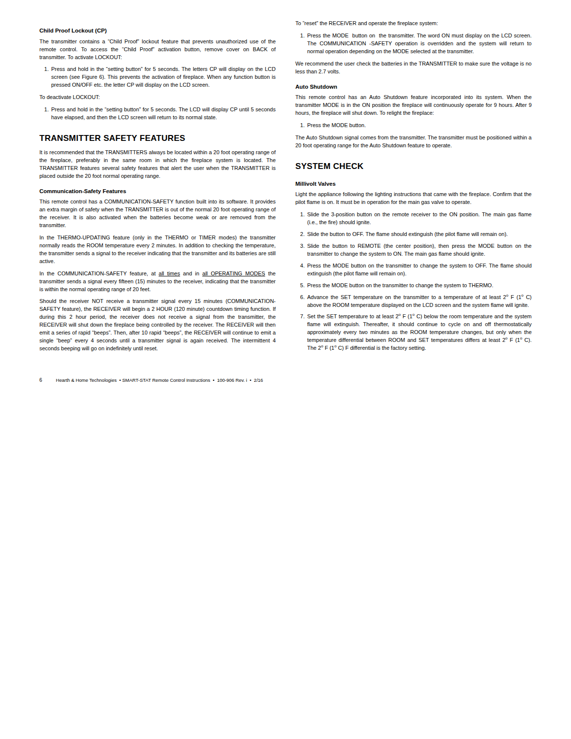Child Proof Lockout (CP)
The transmitter contains a “Child Proof” lockout feature that prevents unauthorized use of the remote control. To access the “Child Proof” activation button, remove cover on BACK of transmitter. To activate LOCKOUT:
Press and hold in the “setting button” for 5 seconds. The letters CP will display on the LCD screen (see Figure 6). This prevents the activation of fireplace. When any function button is pressed ON/OFF etc. the letter CP will display on the LCD screen.
To deactivate LOCKOUT:
Press and hold in the “setting button” for 5 seconds. The LCD will display CP until 5 seconds have elapsed, and then the LCD screen will return to its normal state.
TRANSMITTER SAFETY FEATURES
It is recommended that the TRANSMITTERS always be located within a 20 foot operating range of the fireplace, preferably in the same room in which the fireplace system is located. The TRANSMITTER features several safety features that alert the user when the TRANSMITTER is placed outside the 20 foot normal operating range.
Communication-Safety Features
This remote control has a COMMUNICATION-SAFETY function built into its software. It provides an extra margin of safety when the TRANSMITTER is out of the normal 20 foot operating range of the receiver. It is also activated when the batteries become weak or are removed from the transmitter.
In the THERMO-UPDATING feature (only in the THERMO or TIMER modes) the transmitter normally reads the ROOM temperature every 2 minutes. In addition to checking the temperature, the transmitter sends a signal to the receiver indicating that the transmitter and its batteries are still active.
In the COMMUNICATION-SAFETY feature, at all times and in all OPERATING MODES the transmitter sends a signal every fifteen (15) minutes to the receiver, indicating that the transmitter is within the normal operating range of 20 feet.
Should the receiver NOT receive a transmitter signal every 15 minutes (COMMUNICATION-SAFETY feature), the RECEIVER will begin a 2 HOUR (120 minute) countdown timing function. If during this 2 hour period, the receiver does not receive a signal from the transmitter, the RECEIVER will shut down the fireplace being controlled by the receiver. The RECEIVER will then emit a series of rapid “beeps”. Then, after 10 rapid “beeps”, the RECEIVER will continue to emit a single “beep” every 4 seconds until a transmitter signal is again received. The intermittent 4 seconds beeping will go on indefinitely until reset.
To “reset” the RECEIVER and operate the fireplace system:
Press the MODE button on the transmitter. The word ON must display on the LCD screen. The COMMUNICATION -SAFETY operation is overridden and the system will return to normal operation depending on the MODE selected at the transmitter.
We recommend the user check the batteries in the TRANSMITTER to make sure the voltage is no less than 2.7 volts.
Auto Shutdown
This remote control has an Auto Shutdown feature incorporated into its system. When the transmitter MODE is in the ON position the fireplace will continuously operate for 9 hours. After 9 hours, the fireplace will shut down. To relight the fireplace:
Press the MODE button.
The Auto Shutdown signal comes from the transmitter. The transmitter must be positioned within a 20 foot operating range for the Auto Shutdown feature to operate.
SYSTEM CHECK
Millivolt Valves
Light the appliance following the lighting instructions that came with the fireplace. Confirm that the pilot flame is on. It must be in operation for the main gas valve to operate.
Slide the 3-position button on the remote receiver to the ON position. The main gas flame (i.e., the fire) should ignite.
Slide the button to OFF. The flame should extinguish (the pilot flame will remain on).
Slide the button to REMOTE (the center position), then press the MODE button on the transmitter to change the system to ON. The main gas flame should ignite.
Press the MODE button on the transmitter to change the system to OFF. The flame should extinguish (the pilot flame will remain on).
Press the MODE button on the transmitter to change the system to THERMO.
Advance the SET temperature on the transmitter to a temperature of at least 2o F (1o C) above the ROOM temperature displayed on the LCD screen and the system flame will ignite.
Set the SET temperature to at least 2o F (1o C) below the room temperature and the system flame will extinguish. Thereafter, it should continue to cycle on and off thermostatically approximately every two minutes as the ROOM temperature changes, but only when the temperature differential between ROOM and SET temperatures differs at least 2o F (1o C). The 2o F (1o C) F differential is the factory setting.
6 Hearth & Home Technologies • SMART-STAT Remote Control Instructions • 100-906 Rev. i • 2/16